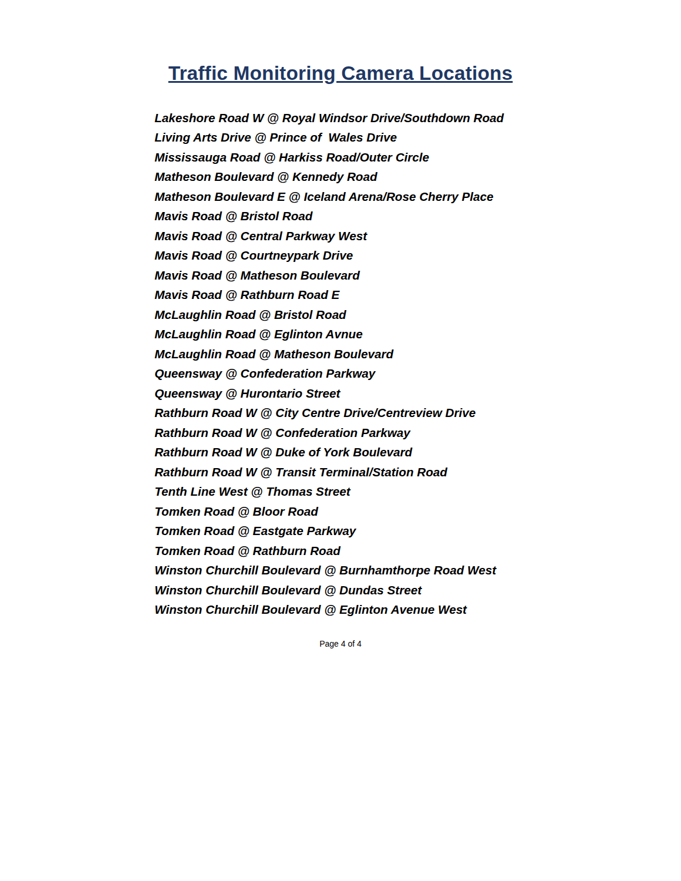Traffic Monitoring Camera Locations
Lakeshore Road W @ Royal Windsor Drive/Southdown Road
Living Arts Drive @ Prince of Wales Drive
Mississauga Road @ Harkiss Road/Outer Circle
Matheson Boulevard @ Kennedy Road
Matheson Boulevard E @ Iceland Arena/Rose Cherry Place
Mavis Road @ Bristol Road
Mavis Road @ Central Parkway West
Mavis Road @ Courtneypark Drive
Mavis Road @ Matheson Boulevard
Mavis Road @ Rathburn Road E
McLaughlin Road @ Bristol Road
McLaughlin Road @ Eglinton Avnue
McLaughlin Road @ Matheson Boulevard
Queensway @ Confederation Parkway
Queensway @ Hurontario Street
Rathburn Road W @ City Centre Drive/Centreview Drive
Rathburn Road W @ Confederation Parkway
Rathburn Road W @ Duke of York Boulevard
Rathburn Road W @ Transit Terminal/Station Road
Tenth Line West @ Thomas Street
Tomken Road @ Bloor Road
Tomken Road @ Eastgate Parkway
Tomken Road @ Rathburn Road
Winston Churchill Boulevard @ Burnhamthorpe Road West
Winston Churchill Boulevard @ Dundas Street
Winston Churchill Boulevard @ Eglinton Avenue West
Page 4 of 4